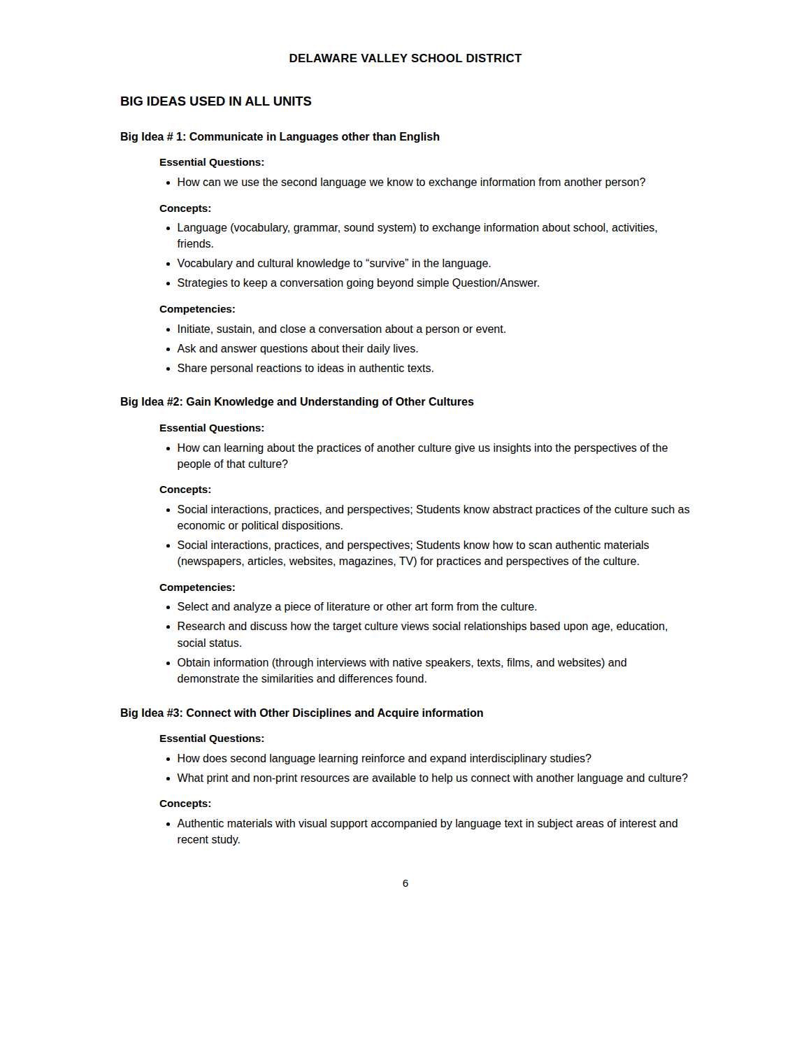DELAWARE VALLEY SCHOOL DISTRICT
BIG IDEAS USED IN ALL UNITS
Big Idea # 1: Communicate in Languages other than English
Essential Questions:
How can we use the second language we know to exchange information from another person?
Concepts:
Language (vocabulary, grammar, sound system) to exchange information about school, activities, friends.
Vocabulary and cultural knowledge to “survive” in the language.
Strategies to keep a conversation going beyond simple Question/Answer.
Competencies:
Initiate, sustain, and close a conversation about a person or event.
Ask and answer questions about their daily lives.
Share personal reactions to ideas in authentic texts.
Big Idea #2: Gain Knowledge and Understanding of Other Cultures
Essential Questions:
How can learning about the practices of another culture give us insights into the perspectives of the people of that culture?
Concepts:
Social interactions, practices, and perspectives; Students know abstract practices of the culture such as economic or political dispositions.
Social interactions, practices, and perspectives; Students know how to scan authentic materials (newspapers, articles, websites, magazines, TV) for practices and perspectives of the culture.
Competencies:
Select and analyze a piece of literature or other art form from the culture.
Research and discuss how the target culture views social relationships based upon age, education, social status.
Obtain information (through interviews with native speakers, texts, films, and websites) and demonstrate the similarities and differences found.
Big Idea #3: Connect with Other Disciplines and Acquire information
Essential Questions:
How does second language learning reinforce and expand interdisciplinary studies?
What print and non-print resources are available to help us connect with another language and culture?
Concepts:
Authentic materials with visual support accompanied by language text in subject areas of interest and recent study.
6